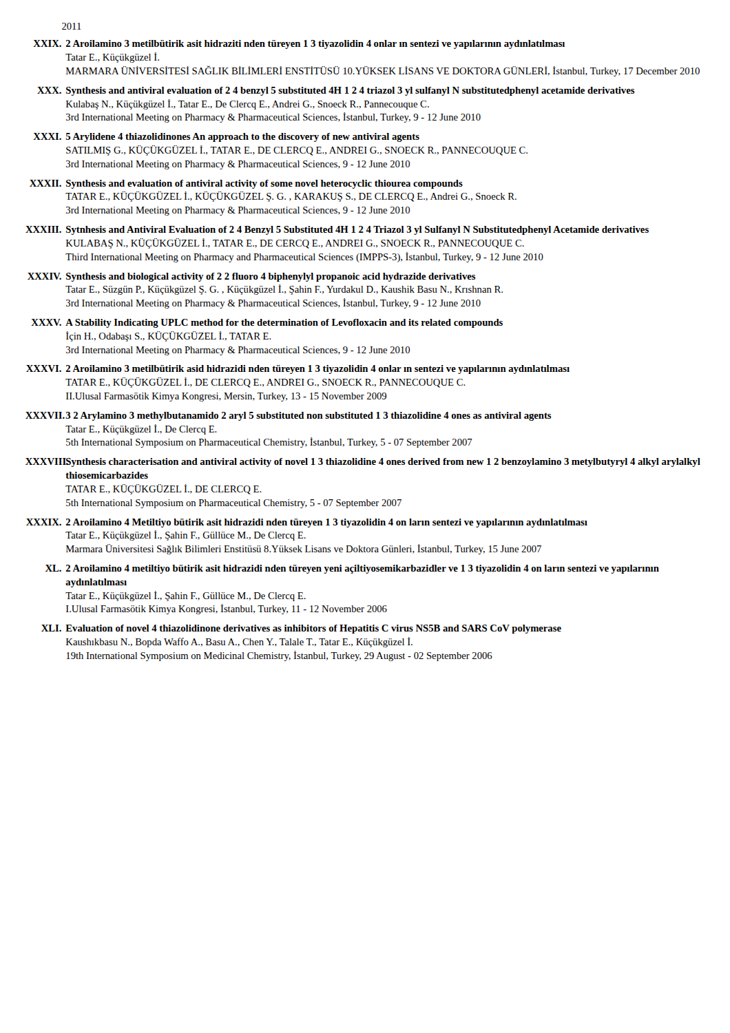2011
XXIX.
2 Aroilamino 3 metilbütirik asit hidraziti nden türeyen 1 3 tiyazolidin 4 onlar ın sentezi ve yapılarının aydınlatılması
Tatar E., Küçükgüzel İ.
MARMARA ÜNİVERSİTESİ SAĞLIK BİLİMLERİ ENSTİTÜSÜ 10.YÜKSEK LİSANS VE DOKTORA GÜNLERİ, İstanbul, Turkey, 17 December 2010
XXX.
Synthesis and antiviral evaluation of 2 4 benzyl 5 substituted 4H 1 2 4 triazol 3 yl sulfanyl N substitutedphenyl acetamide derivatives
Kulabaş N., Küçükgüzel İ., Tatar E., De Clercq E., Andrei G., Snoeck R., Pannecouque C.
3rd International Meeting on Pharmacy & Pharmaceutical Sciences, İstanbul, Turkey, 9 - 12 June 2010
XXXI.
5 Arylidene 4 thiazolidinones An approach to the discovery of new antiviral agents
SATILMIŞ G., KÜÇÜKGÜZEL İ., TATAR E., DE CLERCQ E., ANDREI G., SNOECK R., PANNECOUQUE C.
3rd International Meeting on Pharmacy & Pharmaceutical Sciences, 9 - 12 June 2010
XXXII.
Synthesis and evaluation of antiviral activity of some novel heterocyclic thiourea compounds
TATAR E., KÜÇÜKGÜZEL İ., KÜÇÜKGÜZEL Ş. G. , KARAKUŞ S., DE CLERCQ E., Andrei G., Snoeck R.
3rd International Meeting on Pharmacy & Pharmaceutical Sciences, 9 - 12 June 2010
XXXIII.
Sytnhesis and Antiviral Evaluation of 2 4 Benzyl 5 Substituted 4H 1 2 4 Triazol 3 yl Sulfanyl N Substitutedphenyl Acetamide derivatives
KULABAŞ N., KÜÇÜKGÜZEL İ., TATAR E., DE CERCQ E., ANDREI G., SNOECK R., PANNECOUQUE C.
Third International Meeting on Pharmacy and Pharmaceutical Sciences (IMPPS-3), İstanbul, Turkey, 9 - 12 June 2010
XXXIV.
Synthesis and biological activity of 2 2 fluoro 4 biphenylyl propanoic acid hydrazide derivatives
Tatar E., Süzgün P., Küçükgüzel Ş. G. , Küçükgüzel İ., Şahin F., Yurdakul D., Kaushik Basu N., Krıshnan R.
3rd International Meeting on Pharmacy & Pharmaceutical Sciences, İstanbul, Turkey, 9 - 12 June 2010
XXXV.
A Stability Indicating UPLC method for the determination of Levofloxacin and its related compounds
İçin H., Odabaşı S., KÜÇÜKGÜZEL İ., TATAR E.
3rd International Meeting on Pharmacy & Pharmaceutical Sciences, 9 - 12 June 2010
XXXVI.
2 Aroilamino 3 metilbütirik asid hidrazidi nden türeyen 1 3 tiyazolidin 4 onlar ın sentezi ve yapılarının aydınlatılması
TATAR E., KÜÇÜKGÜZEL İ., DE CLERCQ E., ANDREI G., SNOECK R., PANNECOUQUE C.
II.Ulusal Farmasötik Kimya Kongresi, Mersin, Turkey, 13 - 15 November 2009
XXXVII.
3 2 Arylamino 3 methylbutanamido 2 aryl 5 substituted non substituted 1 3 thiazolidine 4 ones as antiviral agents
Tatar E., Küçükgüzel İ., De Clercq E.
5th International Symposium on Pharmaceutical Chemistry, İstanbul, Turkey, 5 - 07 September 2007
XXXVIII.
Synthesis characterisation and antiviral activity of novel 1 3 thiazolidine 4 ones derived from new 1 2 benzoylamino 3 metylbutyryl 4 alkyl arylalkyl thiosemicarbazides
TATAR E., KÜÇÜKGÜZEL İ., DE CLERCQ E.
5th International Symposium on Pharmaceutical Chemistry, 5 - 07 September 2007
XXXIX.
2 Aroilamino 4 Metiltiyo bütirik asit hidrazidi nden türeyen 1 3 tiyazolidin 4 on ların sentezi ve yapılarının aydınlatılması
Tatar E., Küçükgüzel İ., Şahin F., Güllüce M., De Clercq E.
Marmara Üniversitesi Sağlık Bilimleri Enstitüsü 8.Yüksek Lisans ve Doktora Günleri, İstanbul, Turkey, 15 June 2007
XL.
2 Aroilamino 4 metiltiyo bütirik asit hidrazidi nden türeyen yeni açiltiyosemikarbazidler ve 1 3 tiyazolidin 4 on ların sentezi ve yapılarının aydınlatılması
Tatar E., Küçükgüzel İ., Şahin F., Güllüce M., De Clercq E.
I.Ulusal Farmasötik Kimya Kongresi, İstanbul, Turkey, 11 - 12 November 2006
XLI.
Evaluation of novel 4 thiazolidinone derivatives as inhibitors of Hepatitis C virus NS5B and SARS CoV polymerase
Kaushıkbasu N., Bopda Waffo A., Basu A., Chen Y., Talale T., Tatar E., Küçükgüzel İ.
19th International Symposium on Medicinal Chemistry, İstanbul, Turkey, 29 August - 02 September 2006